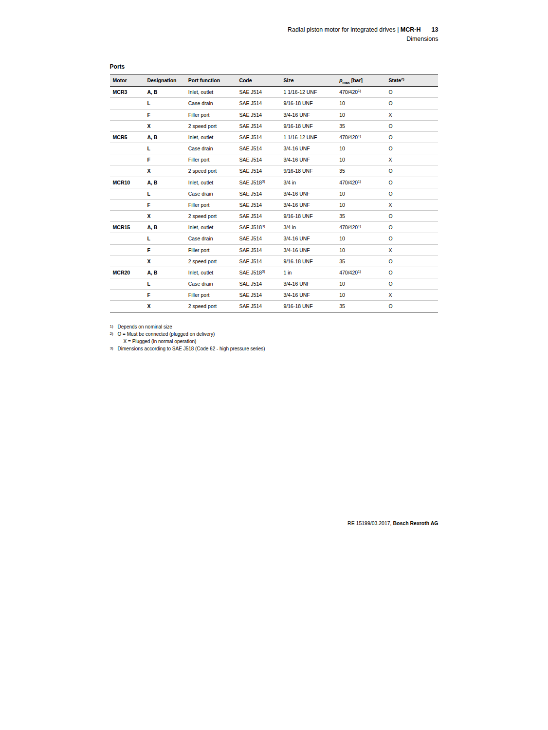Radial piston motor for integrated drives | MCR-H 13
Dimensions
Ports
| Motor | Designation | Port function | Code | Size | p max [bar] | State 2) |
| --- | --- | --- | --- | --- | --- | --- |
| MCR3 | A, B | Inlet, outlet | SAE J514 | 1 1/16-12 UNF | 470/420 1) | O |
| | L | Case drain | SAE J514 | 9/16-18 UNF | 10 | O |
| | F | Filler port | SAE J514 | 3/4-16 UNF | 10 | X |
| | X | 2 speed port | SAE J514 | 9/16-18 UNF | 35 | O |
| MCR5 | A, B | Inlet, outlet | SAE J514 | 1 1/16-12 UNF | 470/420 1) | O |
| | L | Case drain | SAE J514 | 3/4-16 UNF | 10 | O |
| | F | Filler port | SAE J514 | 3/4-16 UNF | 10 | X |
| | X | 2 speed port | SAE J514 | 9/16-18 UNF | 35 | O |
| MCR10 | A, B | Inlet, outlet | SAE J518 3) | 3/4 in | 470/420 1) | O |
| | L | Case drain | SAE J514 | 3/4-16 UNF | 10 | O |
| | F | Filler port | SAE J514 | 3/4-16 UNF | 10 | X |
| | X | 2 speed port | SAE J514 | 9/16-18 UNF | 35 | O |
| MCR15 | A, B | Inlet, outlet | SAE J518 3) | 3/4 in | 470/420 1) | O |
| | L | Case drain | SAE J514 | 3/4-16 UNF | 10 | O |
| | F | Filler port | SAE J514 | 3/4-16 UNF | 10 | X |
| | X | 2 speed port | SAE J514 | 9/16-18 UNF | 35 | O |
| MCR20 | A, B | Inlet, outlet | SAE J518 3) | 1 in | 470/420 1) | O |
| | L | Case drain | SAE J514 | 3/4-16 UNF | 10 | O |
| | F | Filler port | SAE J514 | 3/4-16 UNF | 10 | X |
| | X | 2 speed port | SAE J514 | 9/16-18 UNF | 35 | O |
1) Depends on nominal size
2) O = Must be connected (plugged on delivery) X = Plugged (in normal operation)
3) Dimensions according to SAE J518 (Code 62 - high pressure series)
RE 15199/03.2017, Bosch Rexroth AG